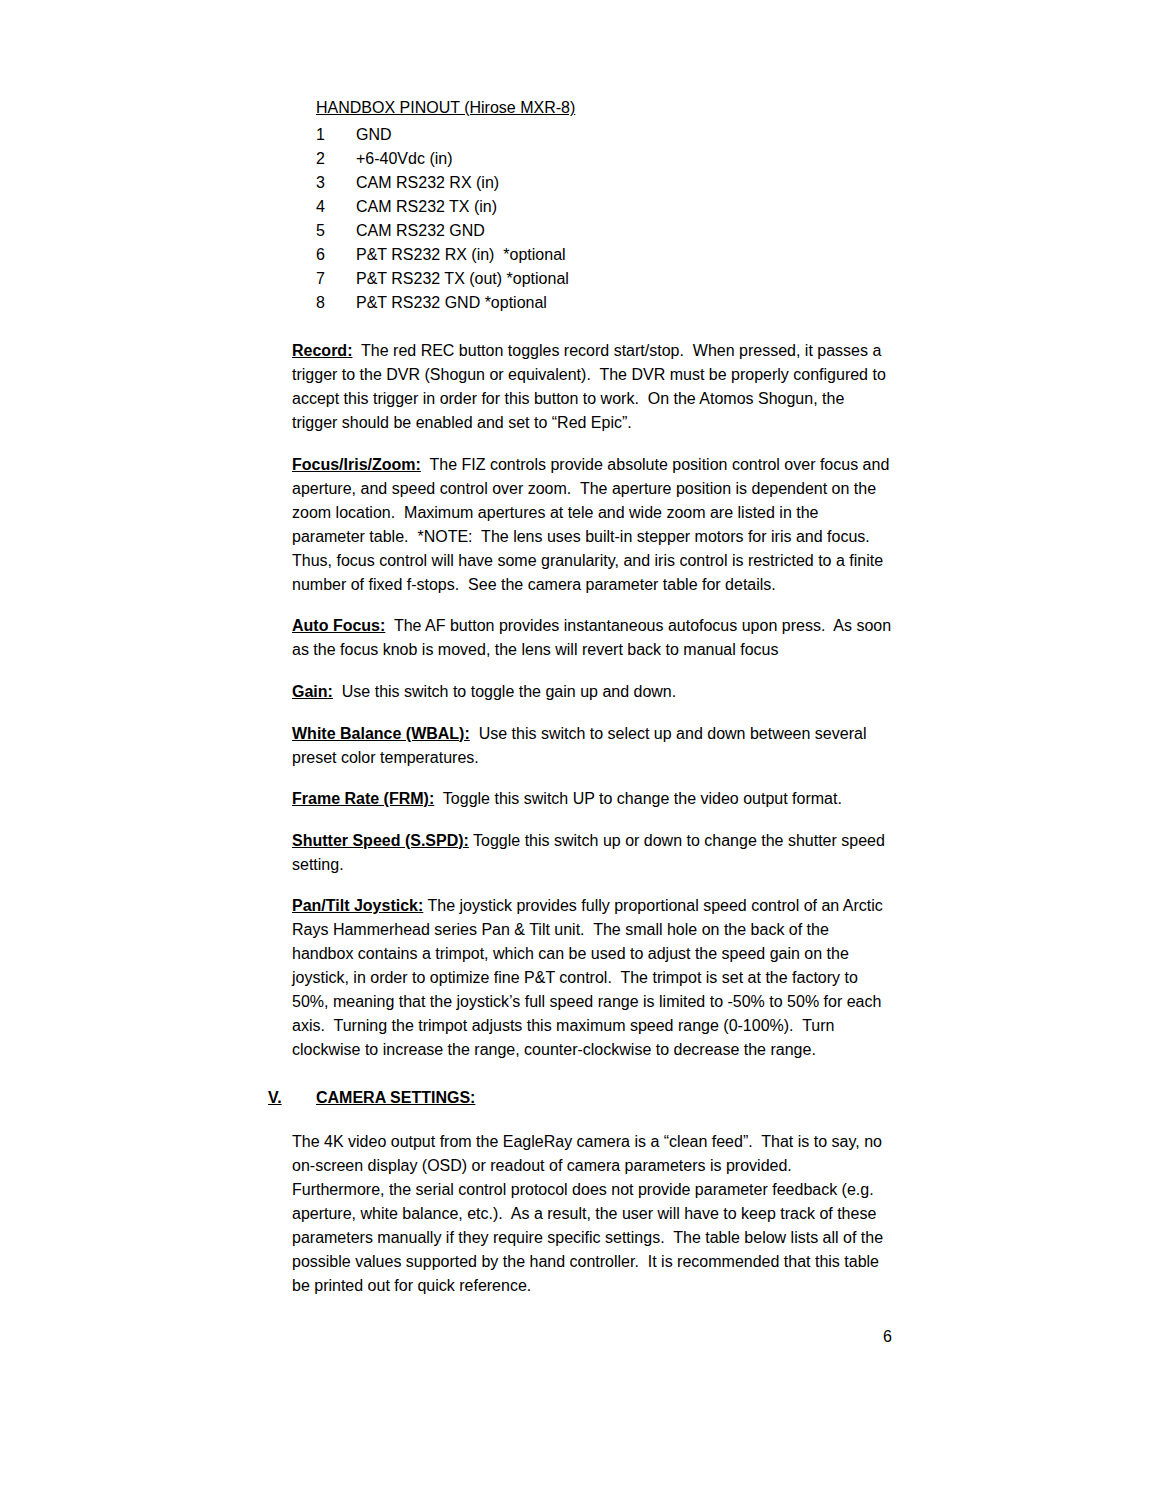HANDBOX PINOUT (Hirose MXR-8)
| 1 | GND |
| 2 | +6-40Vdc (in) |
| 3 | CAM RS232 RX (in) |
| 4 | CAM RS232 TX (in) |
| 5 | CAM RS232 GND |
| 6 | P&T RS232 RX (in) *optional |
| 7 | P&T RS232 TX (out) *optional |
| 8 | P&T RS232 GND *optional |
Record: The red REC button toggles record start/stop. When pressed, it passes a trigger to the DVR (Shogun or equivalent). The DVR must be properly configured to accept this trigger in order for this button to work. On the Atomos Shogun, the trigger should be enabled and set to “Red Epic”.
Focus/Iris/Zoom: The FIZ controls provide absolute position control over focus and aperture, and speed control over zoom. The aperture position is dependent on the zoom location. Maximum apertures at tele and wide zoom are listed in the parameter table. *NOTE: The lens uses built-in stepper motors for iris and focus. Thus, focus control will have some granularity, and iris control is restricted to a finite number of fixed f-stops. See the camera parameter table for details.
Auto Focus: The AF button provides instantaneous autofocus upon press. As soon as the focus knob is moved, the lens will revert back to manual focus
Gain: Use this switch to toggle the gain up and down.
White Balance (WBAL): Use this switch to select up and down between several preset color temperatures.
Frame Rate (FRM): Toggle this switch UP to change the video output format.
Shutter Speed (S.SPD): Toggle this switch up or down to change the shutter speed setting.
Pan/Tilt Joystick: The joystick provides fully proportional speed control of an Arctic Rays Hammerhead series Pan & Tilt unit. The small hole on the back of the handbox contains a trimpot, which can be used to adjust the speed gain on the joystick, in order to optimize fine P&T control. The trimpot is set at the factory to 50%, meaning that the joystick’s full speed range is limited to -50% to 50% for each axis. Turning the trimpot adjusts this maximum speed range (0-100%). Turn clockwise to increase the range, counter-clockwise to decrease the range.
V. CAMERA SETTINGS:
The 4K video output from the EagleRay camera is a “clean feed”. That is to say, no on-screen display (OSD) or readout of camera parameters is provided. Furthermore, the serial control protocol does not provide parameter feedback (e.g. aperture, white balance, etc.). As a result, the user will have to keep track of these parameters manually if they require specific settings. The table below lists all of the possible values supported by the hand controller. It is recommended that this table be printed out for quick reference.
6